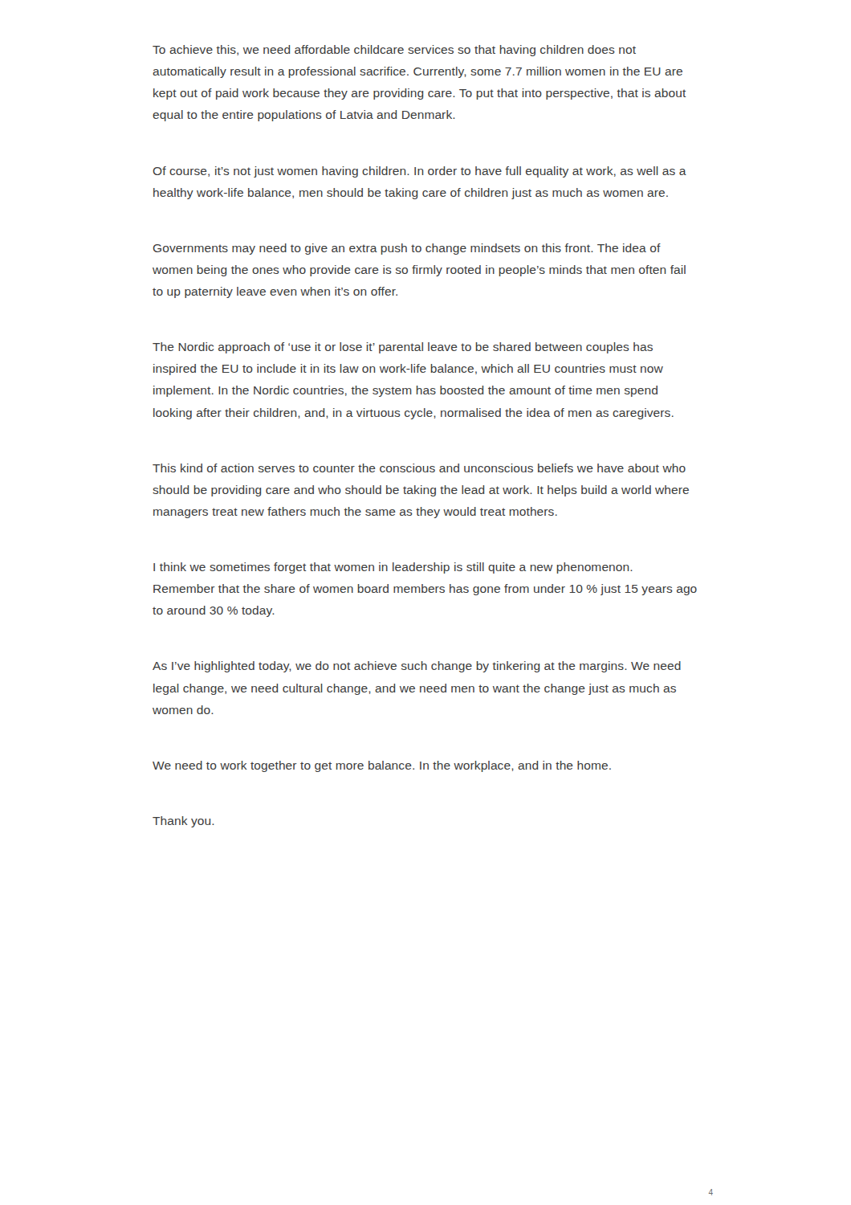To achieve this, we need affordable childcare services so that having children does not automatically result in a professional sacrifice. Currently, some 7.7 million women in the EU are kept out of paid work because they are providing care. To put that into perspective, that is about equal to the entire populations of Latvia and Denmark.
Of course, it’s not just women having children. In order to have full equality at work, as well as a healthy work-life balance, men should be taking care of children just as much as women are.
Governments may need to give an extra push to change mindsets on this front. The idea of women being the ones who provide care is so firmly rooted in people’s minds that men often fail to up paternity leave even when it’s on offer.
The Nordic approach of ‘use it or lose it’ parental leave to be shared between couples has inspired the EU to include it in its law on work-life balance, which all EU countries must now implement. In the Nordic countries, the system has boosted the amount of time men spend looking after their children, and, in a virtuous cycle, normalised the idea of men as caregivers.
This kind of action serves to counter the conscious and unconscious beliefs we have about who should be providing care and who should be taking the lead at work. It helps build a world where managers treat new fathers much the same as they would treat mothers.
I think we sometimes forget that women in leadership is still quite a new phenomenon. Remember that the share of women board members has gone from under 10 % just 15 years ago to around 30 % today.
As I’ve highlighted today, we do not achieve such change by tinkering at the margins. We need legal change, we need cultural change, and we need men to want the change just as much as women do.
We need to work together to get more balance. In the workplace, and in the home.
Thank you.
4